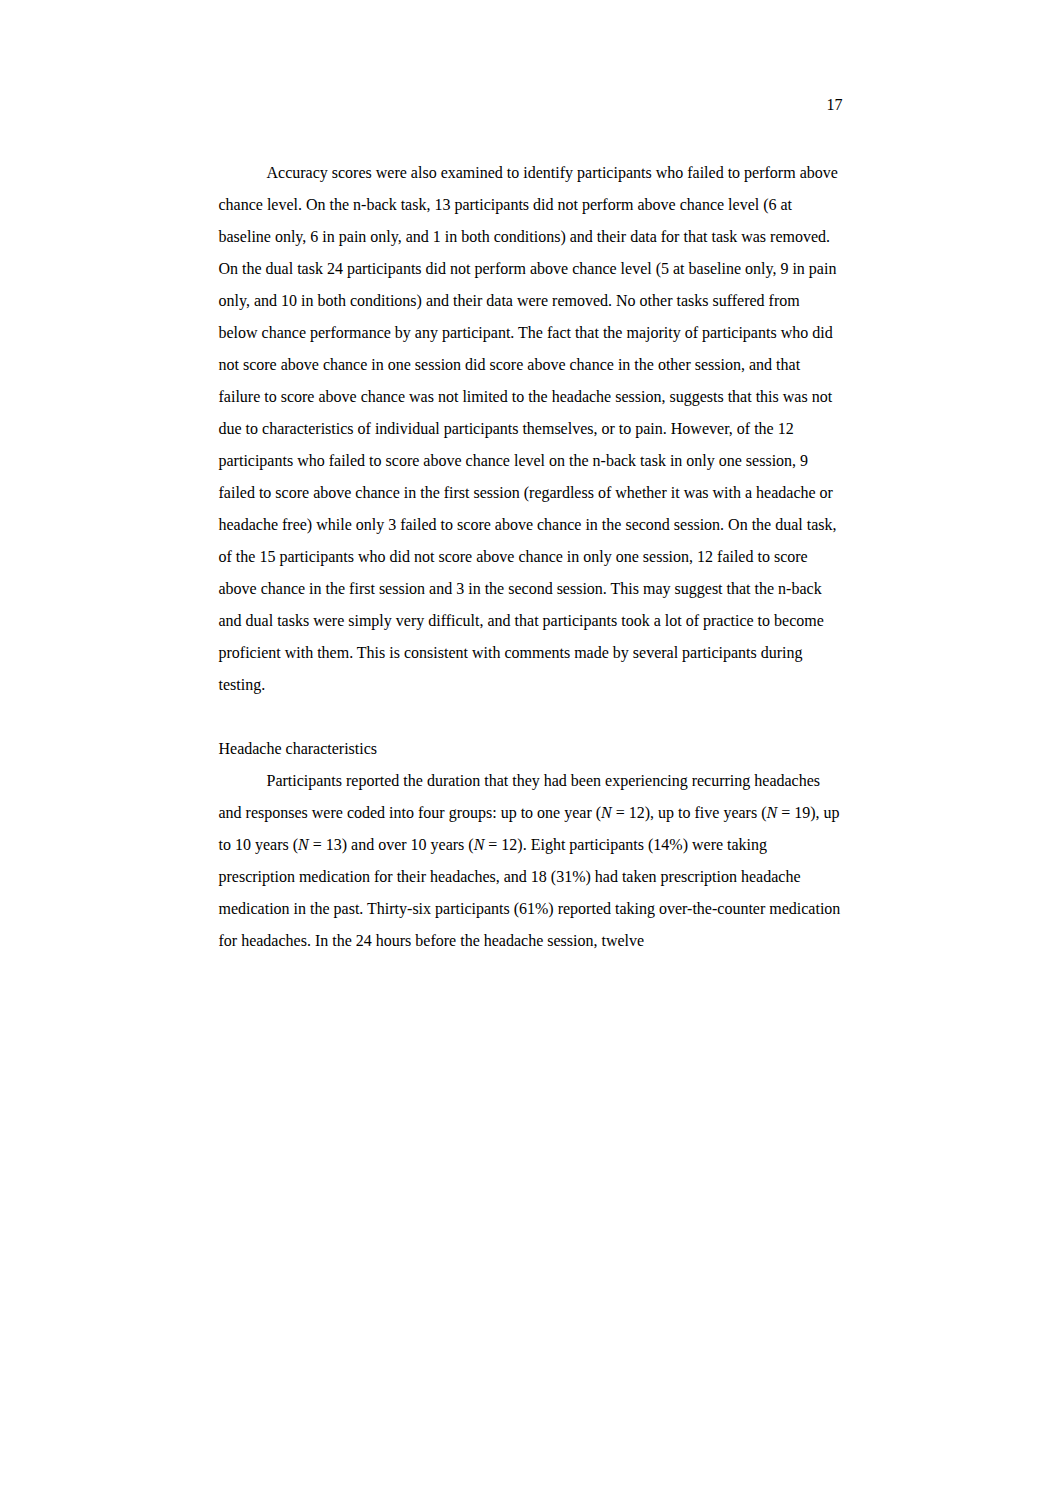17
Accuracy scores were also examined to identify participants who failed to perform above chance level. On the n-back task, 13 participants did not perform above chance level (6 at baseline only, 6 in pain only, and 1 in both conditions) and their data for that task was removed. On the dual task 24 participants did not perform above chance level (5 at baseline only, 9 in pain only, and 10 in both conditions) and their data were removed. No other tasks suffered from below chance performance by any participant. The fact that the majority of participants who did not score above chance in one session did score above chance in the other session, and that failure to score above chance was not limited to the headache session, suggests that this was not due to characteristics of individual participants themselves, or to pain. However, of the 12 participants who failed to score above chance level on the n-back task in only one session, 9 failed to score above chance in the first session (regardless of whether it was with a headache or headache free) while only 3 failed to score above chance in the second session. On the dual task, of the 15 participants who did not score above chance in only one session, 12 failed to score above chance in the first session and 3 in the second session. This may suggest that the n-back and dual tasks were simply very difficult, and that participants took a lot of practice to become proficient with them. This is consistent with comments made by several participants during testing.
Headache characteristics
Participants reported the duration that they had been experiencing recurring headaches and responses were coded into four groups: up to one year (N = 12), up to five years (N = 19), up to 10 years (N = 13) and over 10 years (N = 12). Eight participants (14%) were taking prescription medication for their headaches, and 18 (31%) had taken prescription headache medication in the past. Thirty-six participants (61%) reported taking over-the-counter medication for headaches. In the 24 hours before the headache session, twelve